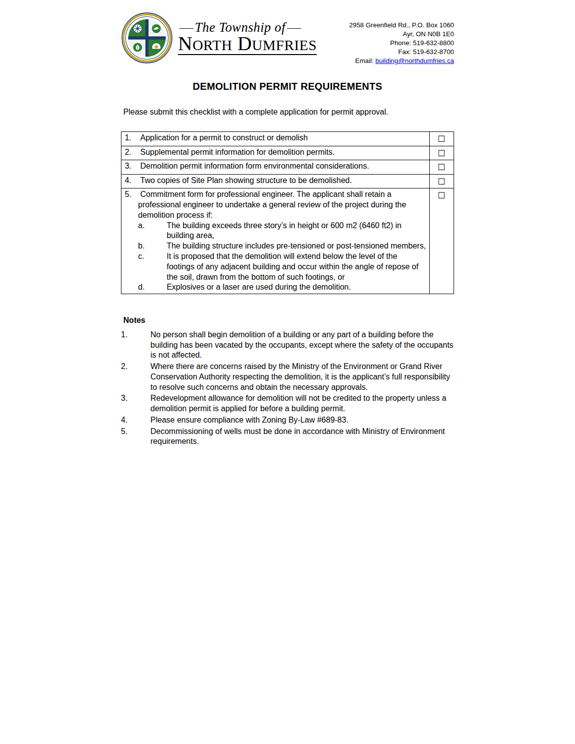The Township of
NORTH DUMFRIES
2958 Greenfield Rd., P.O. Box 1060
Ayr, ON N0B 1E0
Phone: 519-632-8800
Fax: 519-632-8700
Email: building@northdumfries.ca
DEMOLITION PERMIT REQUIREMENTS
Please submit this checklist with a complete application for permit approval.
| 1. Application for a permit to construct or demolish | ☐ |
| 2. Supplemental permit information for demolition permits. | ☐ |
| 3. Demolition permit information form environmental considerations. | ☐ |
| 4. Two copies of Site Plan showing structure to be demolished. | ☐ |
| 5. Commitment form for professional engineer. The applicant shall retain a professional engineer to undertake a general review of the project during the demolition process if: a. The building exceeds three story’s in height or 600 m2 (6460 ft2) in building area, b. The building structure includes pre-tensioned or post-tensioned members, c. It is proposed that the demolition will extend below the level of the footings of any adjacent building and occur within the angle of repose of the soil, drawn from the bottom of such footings, or d. Explosives or a laser are used during the demolition. | ☐ |
Notes
1. No person shall begin demolition of a building or any part of a building before the building has been vacated by the occupants, except where the safety of the occupants is not affected.
2. Where there are concerns raised by the Ministry of the Environment or Grand River Conservation Authority respecting the demolition, it is the applicant’s full responsibility to resolve such concerns and obtain the necessary approvals.
3. Redevelopment allowance for demolition will not be credited to the property unless a demolition permit is applied for before a building permit.
4. Please ensure compliance with Zoning By-Law #689-83.
5. Decommissioning of wells must be done in accordance with Ministry of Environment requirements.